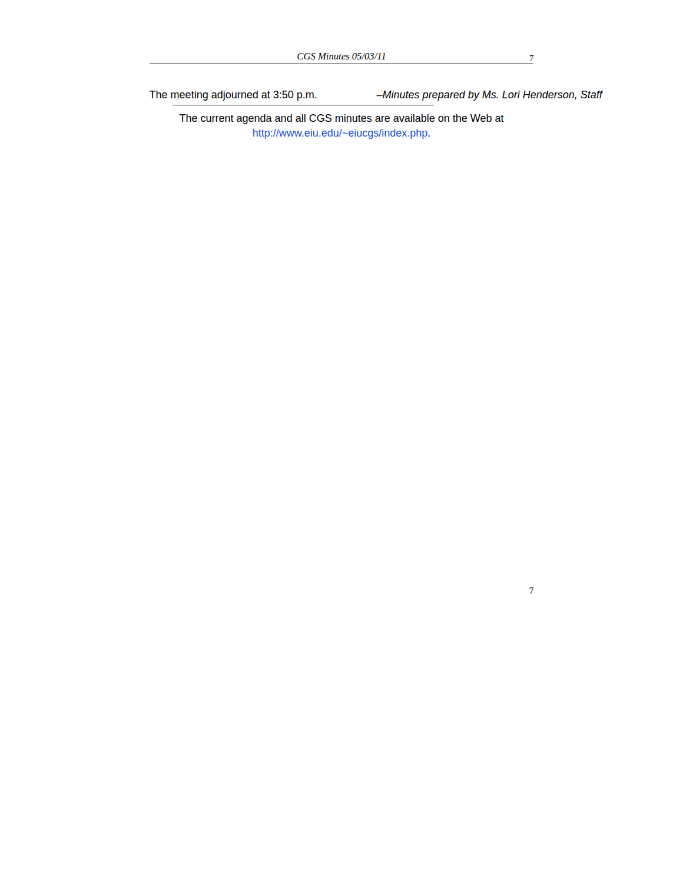CGS Minutes 05/03/11
7
The meeting adjourned at 3:50 p.m. –Minutes prepared by Ms. Lori Henderson, Staff
The current agenda and all CGS minutes are available on the Web at
http://www.eiu.edu/~eiucgs/index.php.
7